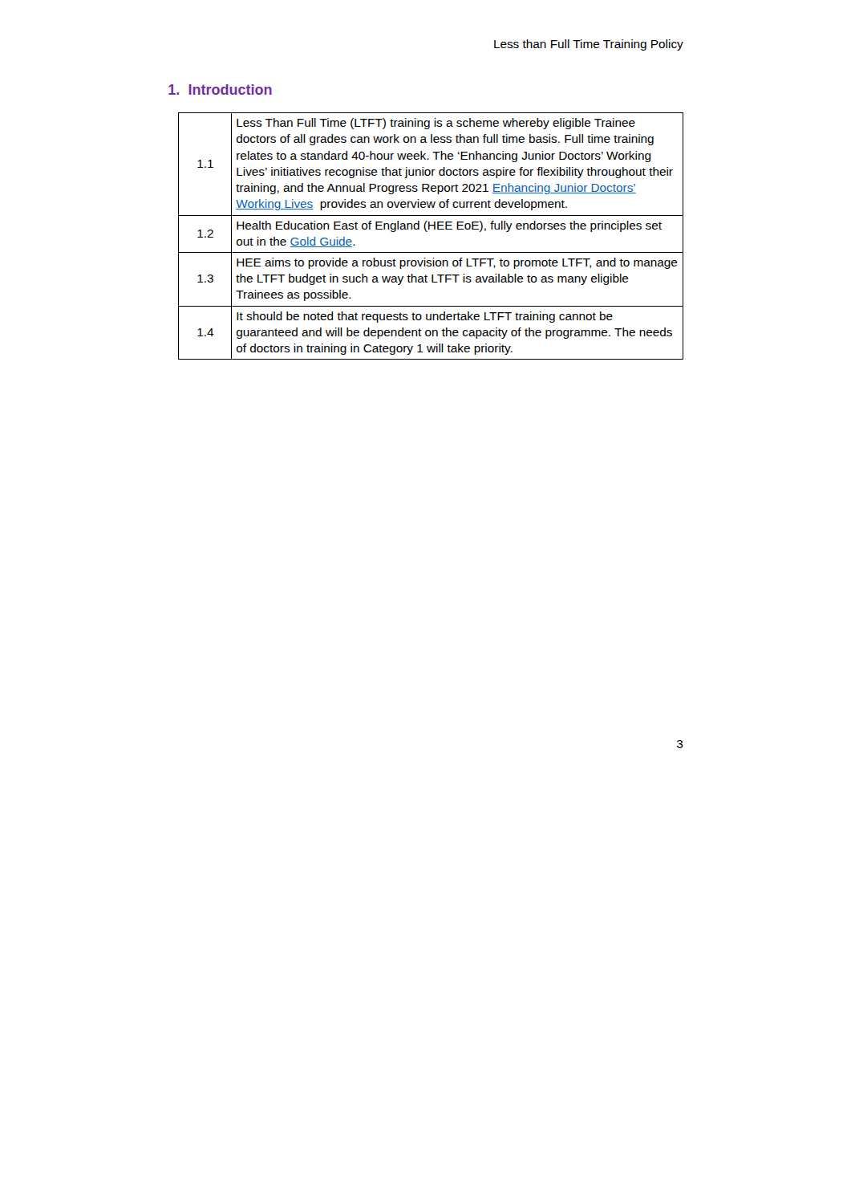Less than Full Time Training Policy
1. Introduction
| 1.1 | Less Than Full Time (LTFT) training is a scheme whereby eligible Trainee doctors of all grades can work on a less than full time basis. Full time training relates to a standard 40-hour week. The ‘Enhancing Junior Doctors’ Working Lives’ initiatives recognise that junior doctors aspire for flexibility throughout their training, and the Annual Progress Report 2021 Enhancing Junior Doctors’ Working Lives provides an overview of current development. |
| 1.2 | Health Education East of England (HEE EoE), fully endorses the principles set out in the Gold Guide . |
| 1.3 | HEE aims to provide a robust provision of LTFT, to promote LTFT, and to manage the LTFT budget in such a way that LTFT is available to as many eligible Trainees as possible. |
| 1.4 | It should be noted that requests to undertake LTFT training cannot be guaranteed and will be dependent on the capacity of the programme. The needs of doctors in training in Category 1 will take priority. |
3